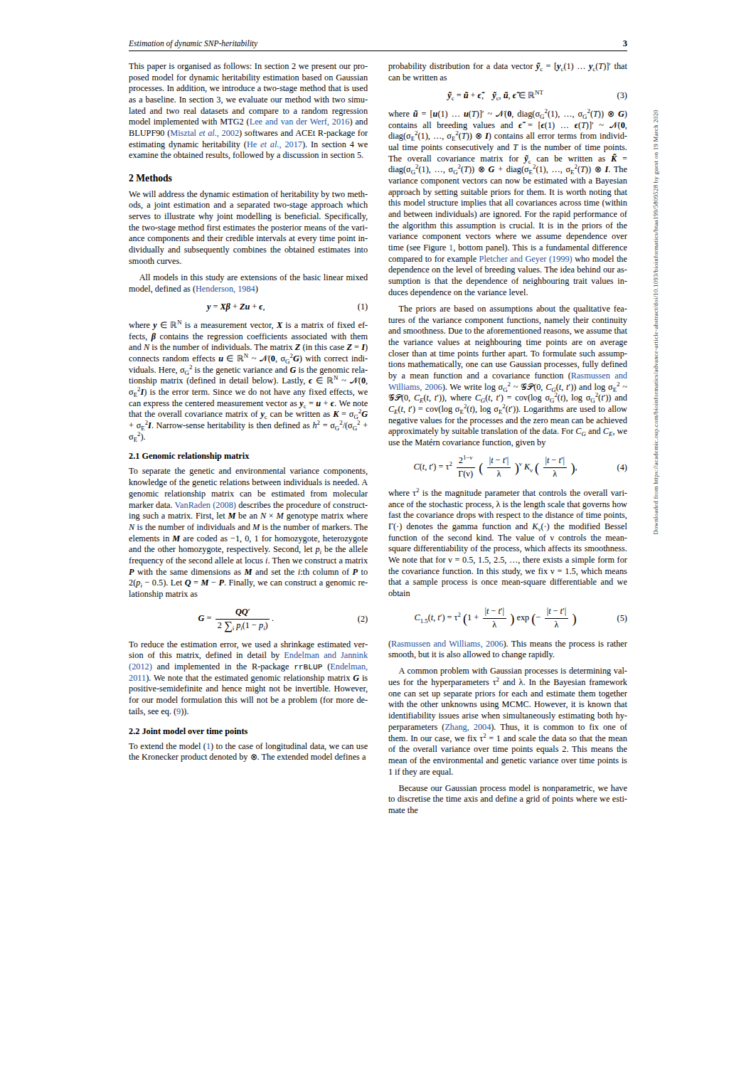Estimation of dynamic SNP-heritability
3
Downloaded from https://academic.oup.com/bioinformatics/advance-article-abstract/doi/10.1093/bioinformatics/btaa199/5809528 by guest on 19 March 2020
This paper is organised as follows: In section 2 we present our proposed model for dynamic heritability estimation based on Gaussian processes. In addition, we introduce a two-stage method that is used as a baseline. In section 3, we evaluate our method with two simulated and two real datasets and compare to a random regression model implemented with MTG2 (Lee and van der Werf, 2016) and BLUPF90 (Misztal et al., 2002) softwares and ACEt R-package for estimating dynamic heritability (He et al., 2017). In section 4 we examine the obtained results, followed by a discussion in section 5.
2 Methods
We will address the dynamic estimation of heritability by two methods, a joint estimation and a separated two-stage approach which serves to illustrate why joint modelling is beneficial. Specifically, the two-stage method first estimates the posterior means of the variance components and their credible intervals at every time point individually and subsequently combines the obtained estimates into smooth curves.
All models in this study are extensions of the basic linear mixed model, defined as (Henderson, 1984)
y = Xβ + Zu + ϵ,
(1)
where y ∈ ℝN is a measurement vector, X is a matrix of fixed effects, β contains the regression coefficients associated with them and N is the number of individuals. The matrix Z (in this case Z = I) connects random effects u ∈ ℝN ~ 𝒩(0, σG2G) with correct individuals. Here, σG2 is the genetic variance and G is the genomic relationship matrix (defined in detail below). Lastly, ϵ ∈ ℝN ~ 𝒩(0, σE2I) is the error term. Since we do not have any fixed effects, we can express the centered measurement vector as yc = u + ϵ. We note that the overall covariance matrix of yc can be written as K = σG2G + σE2I. Narrow-sense heritability is then defined as h2 = σG2/(σG2 + σE2).
2.1 Genomic relationship matrix
To separate the genetic and environmental variance components, knowledge of the genetic relations between individuals is needed. A genomic relationship matrix can be estimated from molecular marker data. VanRaden (2008) describes the procedure of constructing such a matrix. First, let M be an N × M genotype matrix where N is the number of individuals and M is the number of markers. The elements in M are coded as −1, 0, 1 for homozygote, heterozygote and the other homozygote, respectively. Second, let pi be the allele frequency of the second allele at locus i. Then we construct a matrix P with the same dimensions as M and set the i:th column of P to 2(pi − 0.5). Let Q = M − P. Finally, we can construct a genomic relationship matrix as
G = QQ′ 2 ∑i pi(1 − pi) .
(2)
To reduce the estimation error, we used a shrinkage estimated version of this matrix, defined in detail by Endelman and Jannink (2012) and implemented in the R-package rrBLUP (Endelman, 2011). We note that the estimated genomic relationship matrix G is positive-semidefinite and hence might not be invertible. However, for our model formulation this will not be a problem (for more details, see eq. (9)).
2.2 Joint model over time points
To extend the model (1) to the case of longitudinal data, we can use the Kronecker product denoted by ⊗. The extended model defines a
probability distribution for a data vector ỹc = [yc(1) … yc(T)]′ that can be written as
ỹc = ũ + ϵ̃, ỹc, ũ, ϵ̃ ∈ ℝNT
(3)
where ũ = [u(1) … u(T)]′ ~ 𝒩(0, diag(σG2(1), …, σG2(T)) ⊗ G) contains all breeding values and ϵ̃ = [ϵ(1) … ϵ(T)]′ ~ 𝒩(0, diag(σE2(1), …, σE2(T)) ⊗ I) contains all error terms from individual time points consecutively and T is the number of time points. The overall covariance matrix for ỹc can be written as K̃ = diag(σG2(1), …, σG2(T)) ⊗ G + diag(σE2(1), …, σE2(T)) ⊗ I. The variance component vectors can now be estimated with a Bayesian approach by setting suitable priors for them. It is worth noting that this model structure implies that all covariances across time (within and between individuals) are ignored. For the rapid performance of the algorithm this assumption is crucial. It is in the priors of the variance component vectors where we assume dependence over time (see Figure 1, bottom panel). This is a fundamental difference compared to for example Pletcher and Geyer (1999) who model the dependence on the level of breeding values. The idea behind our assumption is that the dependence of neighbouring trait values induces dependence on the variance level.
The priors are based on assumptions about the qualitative features of the variance component functions, namely their continuity and smoothness. Due to the aforementioned reasons, we assume that the variance values at neighbouring time points are on average closer than at time points further apart. To formulate such assumptions mathematically, one can use Gaussian processes, fully defined by a mean function and a covariance function (Rasmussen and Williams, 2006). We write log σG2 ~ 𝒢𝒫(0, CG(t, t′)) and log σE2 ~ 𝒢𝒫(0, CE(t, t′)), where CG(t, t′) = cov(log σG2(t), log σG2(t′)) and CE(t, t′) = cov(log σE2(t), log σE2(t′)). Logarithms are used to allow negative values for the processes and the zero mean can be achieved approximately by suitable translation of the data. For CG and CE, we use the Matérn covariance function, given by
C(t, t′) = τ2 21−ν Γ(ν) ( |t − t′| λ )ν Kν ( |t − t′| λ ),
(4)
where τ2 is the magnitude parameter that controls the overall variance of the stochastic process, λ is the length scale that governs how fast the covariance drops with respect to the distance of time points, Γ(·) denotes the gamma function and Kν(·) the modified Bessel function of the second kind. The value of ν controls the mean-square differentiability of the process, which affects its smoothness. We note that for ν = 0.5, 1.5, 2.5, …, there exists a simple form for the covariance function. In this study, we fix ν = 1.5, which means that a sample process is once mean-square differentiable and we obtain
C1.5(t, t′) = τ2 (1 + |t − t′| λ ) exp (− |t − t′| λ )
(5)
(Rasmussen and Williams, 2006). This means the process is rather smooth, but it is also allowed to change rapidly.
A common problem with Gaussian processes is determining values for the hyperparameters τ2 and λ. In the Bayesian framework one can set up separate priors for each and estimate them together with the other unknowns using MCMC. However, it is known that identifiability issues arise when simultaneously estimating both hyperparameters (Zhang, 2004). Thus, it is common to fix one of them. In our case, we fix τ2 = 1 and scale the data so that the mean of the overall variance over time points equals 2. This means the mean of the environmental and genetic variance over time points is 1 if they are equal.
Because our Gaussian process model is nonparametric, we have to discretise the time axis and define a grid of points where we estimate the